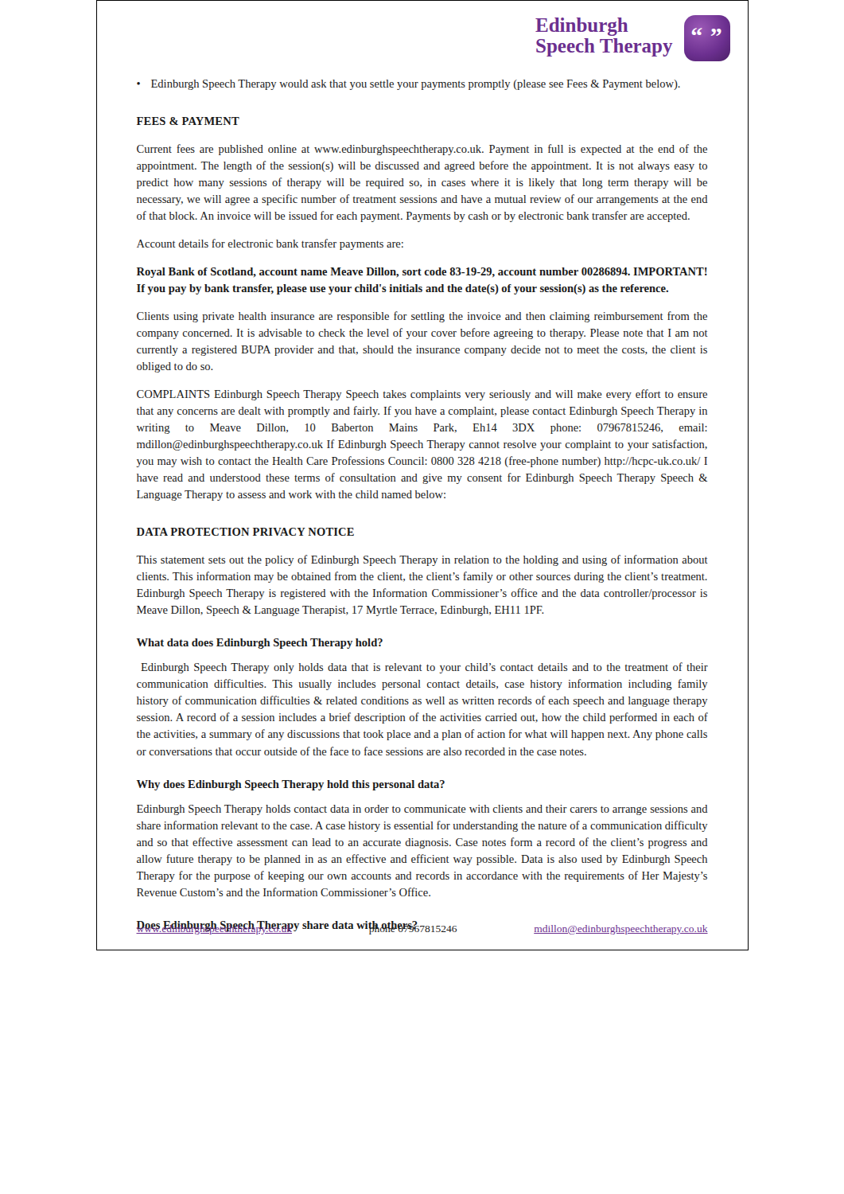Edinburgh
Speech Therapy
Edinburgh Speech Therapy would ask that you settle your payments promptly (please see Fees & Payment below).
FEES & PAYMENT
Current fees are published online at www.edinburghspeechtherapy.co.uk. Payment in full is expected at the end of the appointment. The length of the session(s) will be discussed and agreed before the appointment. It is not always easy to predict how many sessions of therapy will be required so, in cases where it is likely that long term therapy will be necessary, we will agree a specific number of treatment sessions and have a mutual review of our arrangements at the end of that block. An invoice will be issued for each payment. Payments by cash or by electronic bank transfer are accepted.
Account details for electronic bank transfer payments are:
Royal Bank of Scotland, account name Meave Dillon, sort code 83-19-29, account number 00286894. IMPORTANT! If you pay by bank transfer, please use your child's initials and the date(s) of your session(s) as the reference.
Clients using private health insurance are responsible for settling the invoice and then claiming reimbursement from the company concerned. It is advisable to check the level of your cover before agreeing to therapy. Please note that I am not currently a registered BUPA provider and that, should the insurance company decide not to meet the costs, the client is obliged to do so.
COMPLAINTS Edinburgh Speech Therapy Speech takes complaints very seriously and will make every effort to ensure that any concerns are dealt with promptly and fairly. If you have a complaint, please contact Edinburgh Speech Therapy in writing to Meave Dillon, 10 Baberton Mains Park, Eh14 3DX phone: 07967815246, email: mdillon@edinburghspeechtherapy.co.uk If Edinburgh Speech Therapy cannot resolve your complaint to your satisfaction, you may wish to contact the Health Care Professions Council: 0800 328 4218 (free-phone number) http://hcpc-uk.co.uk/ I have read and understood these terms of consultation and give my consent for Edinburgh Speech Therapy Speech & Language Therapy to assess and work with the child named below:
DATA PROTECTION PRIVACY NOTICE
This statement sets out the policy of Edinburgh Speech Therapy in relation to the holding and using of information about clients. This information may be obtained from the client, the client’s family or other sources during the client’s treatment. Edinburgh Speech Therapy is registered with the Information Commissioner’s office and the data controller/processor is Meave Dillon, Speech & Language Therapist, 17 Myrtle Terrace, Edinburgh, EH11 1PF.
What data does Edinburgh Speech Therapy hold?
Edinburgh Speech Therapy only holds data that is relevant to your child’s contact details and to the treatment of their communication difficulties. This usually includes personal contact details, case history information including family history of communication difficulties & related conditions as well as written records of each speech and language therapy session. A record of a session includes a brief description of the activities carried out, how the child performed in each of the activities, a summary of any discussions that took place and a plan of action for what will happen next. Any phone calls or conversations that occur outside of the face to face sessions are also recorded in the case notes.
Why does Edinburgh Speech Therapy hold this personal data?
Edinburgh Speech Therapy holds contact data in order to communicate with clients and their carers to arrange sessions and share information relevant to the case. A case history is essential for understanding the nature of a communication difficulty and so that effective assessment can lead to an accurate diagnosis. Case notes form a record of the client’s progress and allow future therapy to be planned in as an effective and efficient way possible. Data is also used by Edinburgh Speech Therapy for the purpose of keeping our own accounts and records in accordance with the requirements of Her Majesty’s Revenue Custom’s and the Information Commissioner’s Office.
Does Edinburgh Speech Therapy share data with others?
www.edinburghspeechtherapy.co.uk phone 07967815246 mdillon@edinburghspeechtherapy.co.uk